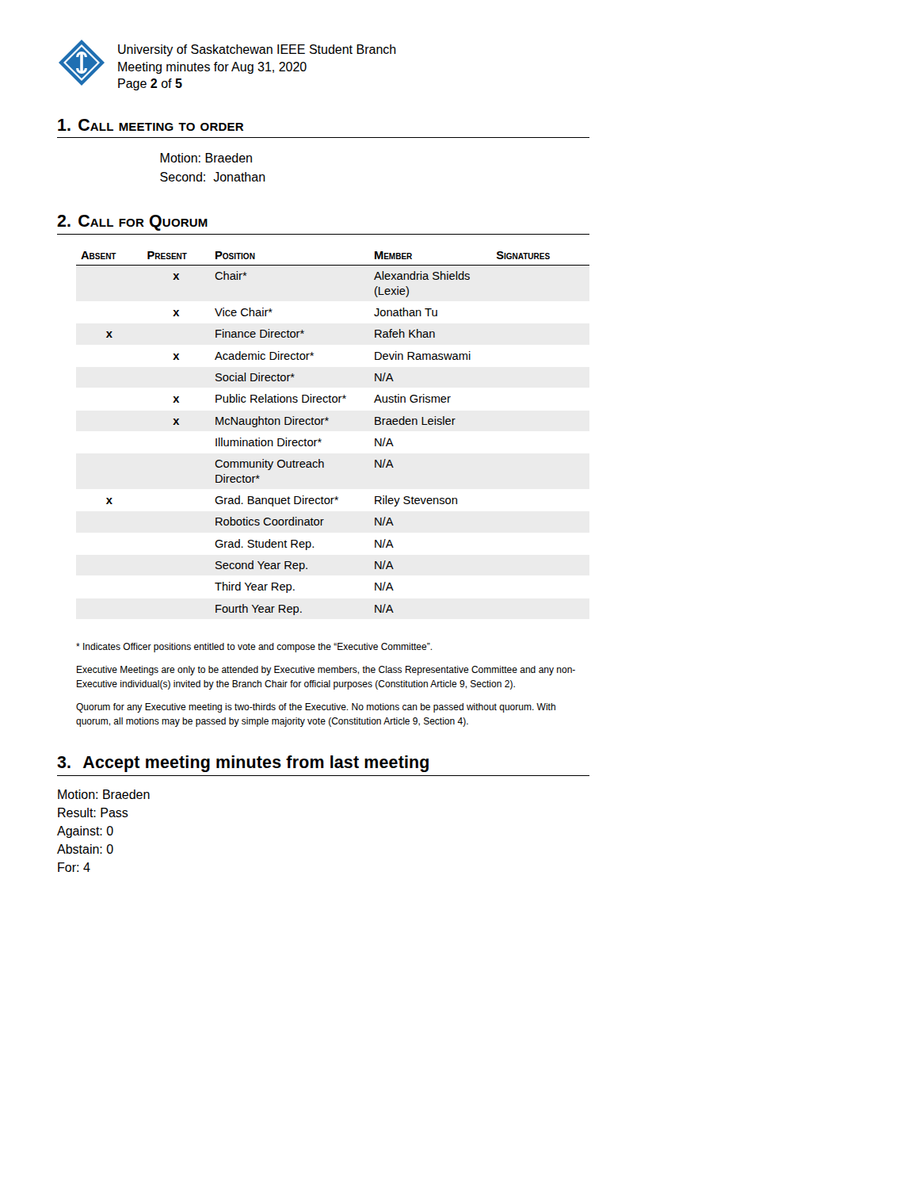University of Saskatchewan IEEE Student Branch
Meeting minutes for Aug 31, 2020
Page 2 of 5
1. Call meeting to order
Motion: Braeden
Second: Jonathan
2. Call for Quorum
| Absent | Present | Position | Member | Signatures |
| --- | --- | --- | --- | --- |
| | x | Chair* | Alexandria Shields (Lexie) | |
| | x | Vice Chair* | Jonathan Tu | |
| x | | Finance Director* | Rafeh Khan | |
| | x | Academic Director* | Devin Ramaswami | |
| | | Social Director* | N/A | |
| | x | Public Relations Director* | Austin Grismer | |
| | x | McNaughton Director* | Braeden Leisler | |
| | | Illumination Director* | N/A | |
| | | Community Outreach Director* | N/A | |
| x | | Grad. Banquet Director* | Riley Stevenson | |
| | | Robotics Coordinator | N/A | |
| | | Grad. Student Rep. | N/A | |
| | | Second Year Rep. | N/A | |
| | | Third Year Rep. | N/A | |
| | | Fourth Year Rep. | N/A | |
* Indicates Officer positions entitled to vote and compose the “Executive Committee”.
Executive Meetings are only to be attended by Executive members, the Class Representative Committee and any non-Executive individual(s) invited by the Branch Chair for official purposes (Constitution Article 9, Section 2).
Quorum for any Executive meeting is two-thirds of the Executive. No motions can be passed without quorum. With quorum, all motions may be passed by simple majority vote (Constitution Article 9, Section 4).
3. Accept meeting minutes from last meeting
Motion: Braeden
Result: Pass
Against: 0
Abstain: 0
For: 4